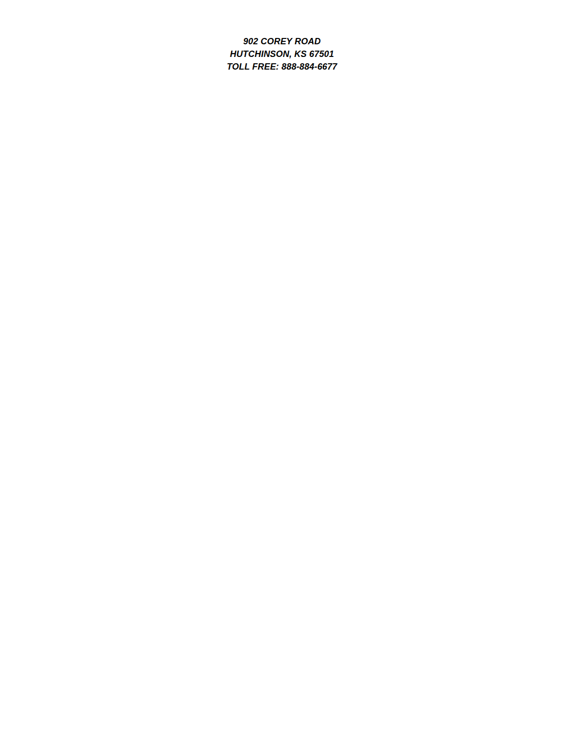902 COREY ROAD
HUTCHINSON, KS 67501
TOLL FREE: 888-884-6677